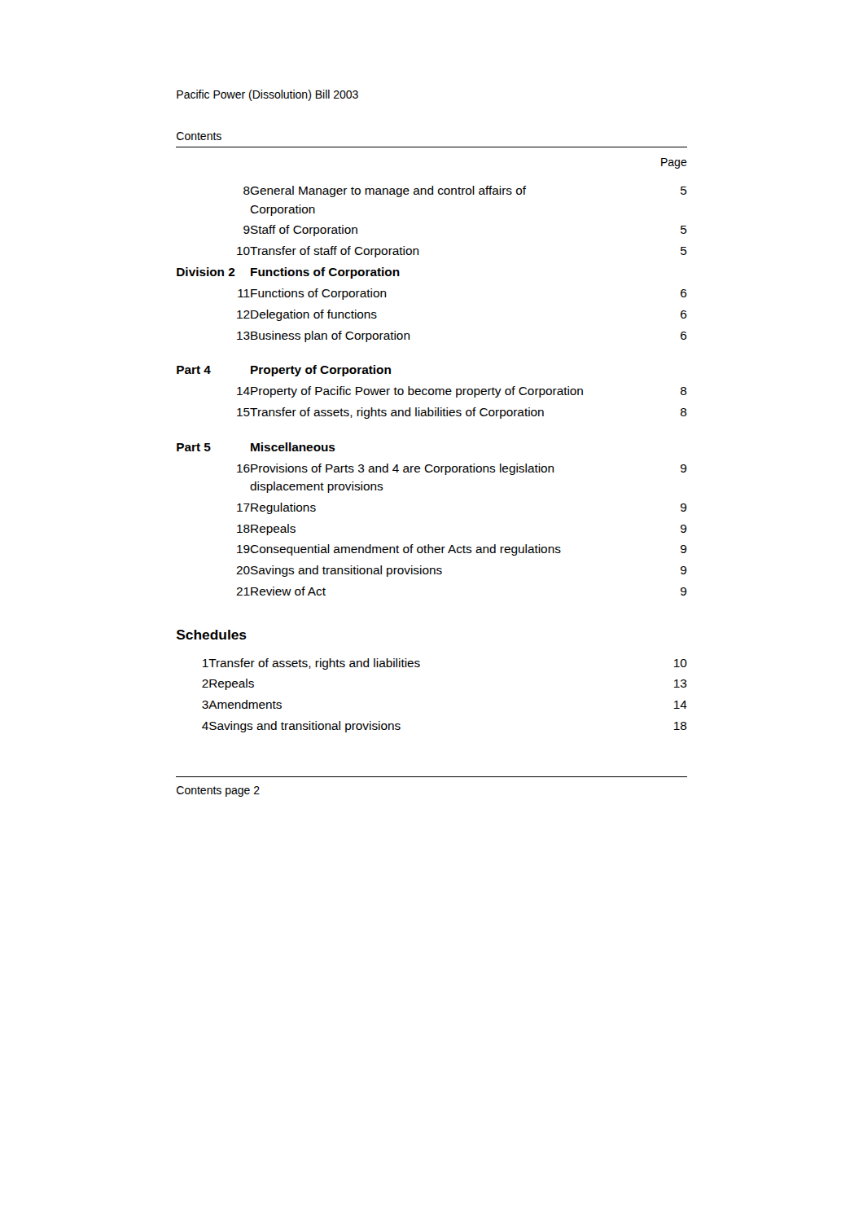Pacific Power (Dissolution) Bill 2003
Contents
Page
| 8 | General Manager to manage and control affairs of Corporation | 5 |
| 9 | Staff of Corporation | 5 |
| 10 | Transfer of staff of Corporation | 5 |
| Division 2 | Functions of Corporation |
| 11 | Functions of Corporation | 6 |
| 12 | Delegation of functions | 6 |
| 13 | Business plan of Corporation | 6 |
| Part 4 | Property of Corporation |
| 14 | Property of Pacific Power to become property of Corporation | 8 |
| 15 | Transfer of assets, rights and liabilities of Corporation | 8 |
| Part 5 | Miscellaneous |
| 16 | Provisions of Parts 3 and 4 are Corporations legislation displacement provisions | 9 |
| 17 | Regulations | 9 |
| 18 | Repeals | 9 |
| 19 | Consequential amendment of other Acts and regulations | 9 |
| 20 | Savings and transitional provisions | 9 |
| 21 | Review of Act | 9 |
Schedules
| 1 | Transfer of assets, rights and liabilities | 10 |
| 2 | Repeals | 13 |
| 3 | Amendments | 14 |
| 4 | Savings and transitional provisions | 18 |
Contents page 2